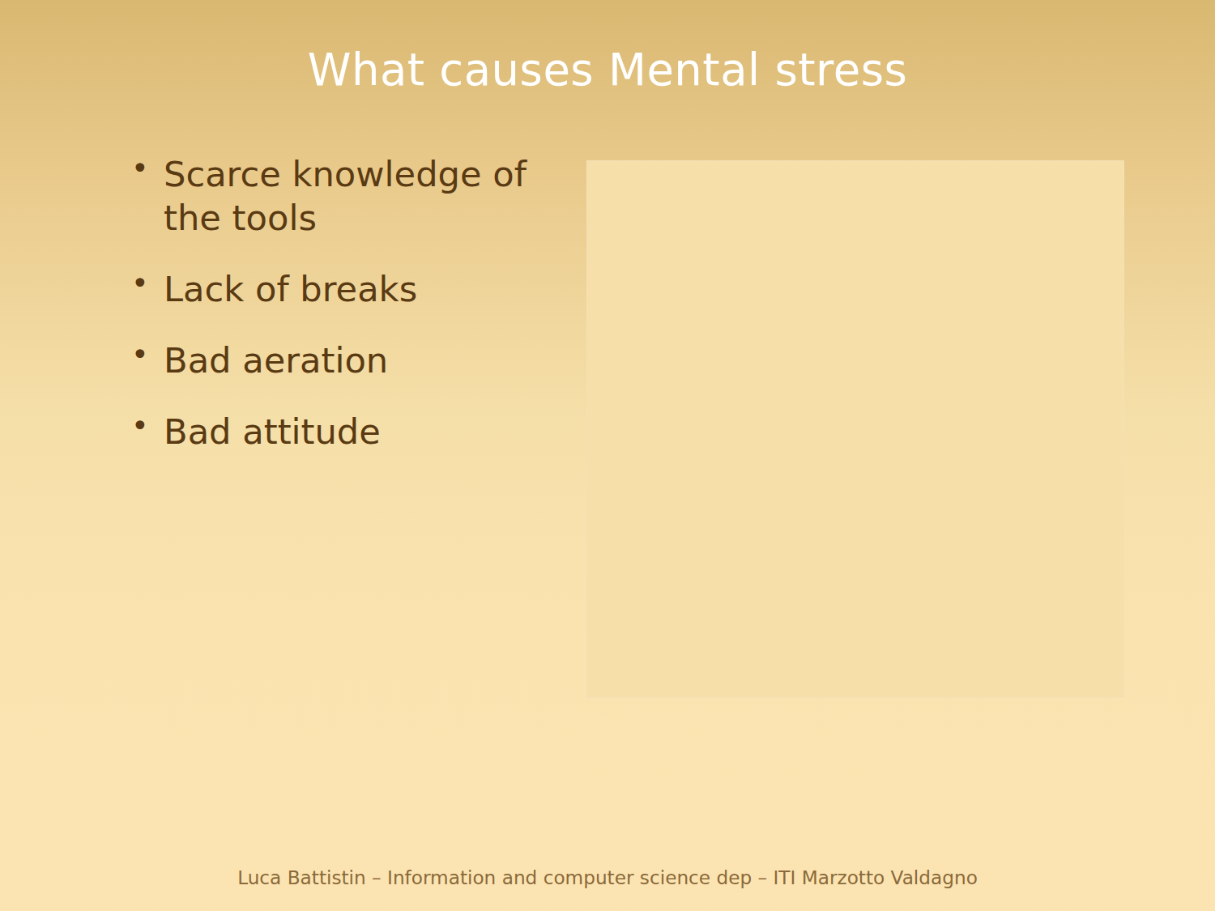What causes Mental stress
Scarce knowledge of the tools
Lack of breaks
Bad aeration
Bad attitude
Luca Battistin – Information and computer science dep – ITI Marzotto Valdagno